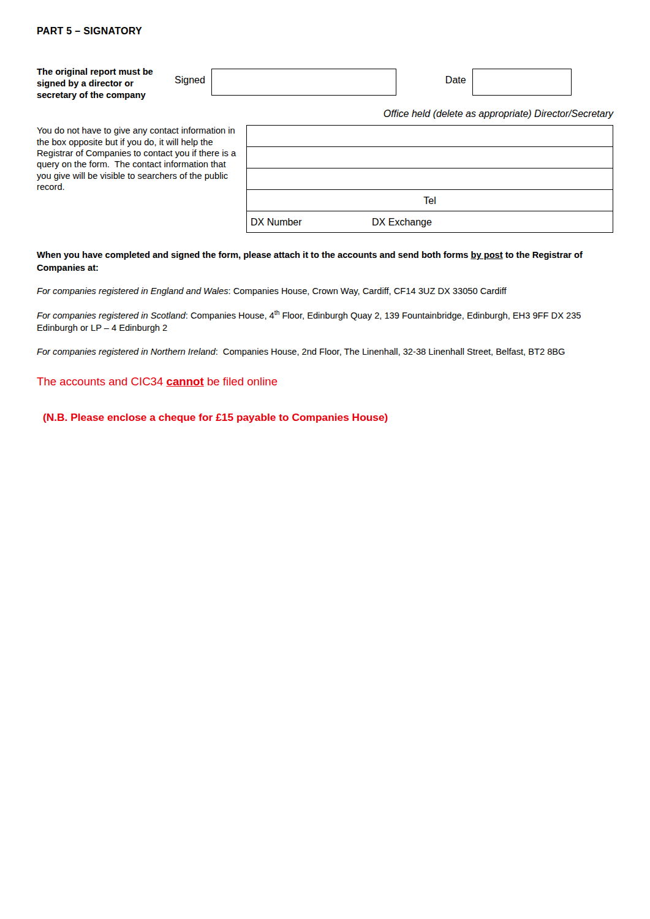PART 5 – SIGNATORY
The original report must be signed by a director or secretary of the company
Signed
Date
Office held (delete as appropriate) Director/Secretary
You do not have to give any contact information in the box opposite but if you do, it will help the Registrar of Companies to contact you if there is a query on the form. The contact information that you give will be visible to searchers of the public record.
| Tel |
| DX Number DX Exchange |
When you have completed and signed the form, please attach it to the accounts and send both forms by post to the Registrar of Companies at:
For companies registered in England and Wales: Companies House, Crown Way, Cardiff, CF14 3UZ DX 33050 Cardiff
For companies registered in Scotland: Companies House, 4th Floor, Edinburgh Quay 2, 139 Fountainbridge, Edinburgh, EH3 9FF DX 235 Edinburgh or LP – 4 Edinburgh 2
For companies registered in Northern Ireland: Companies House, 2nd Floor, The Linenhall, 32-38 Linenhall Street, Belfast, BT2 8BG
The accounts and CIC34 cannot be filed online
(N.B. Please enclose a cheque for £15 payable to Companies House)